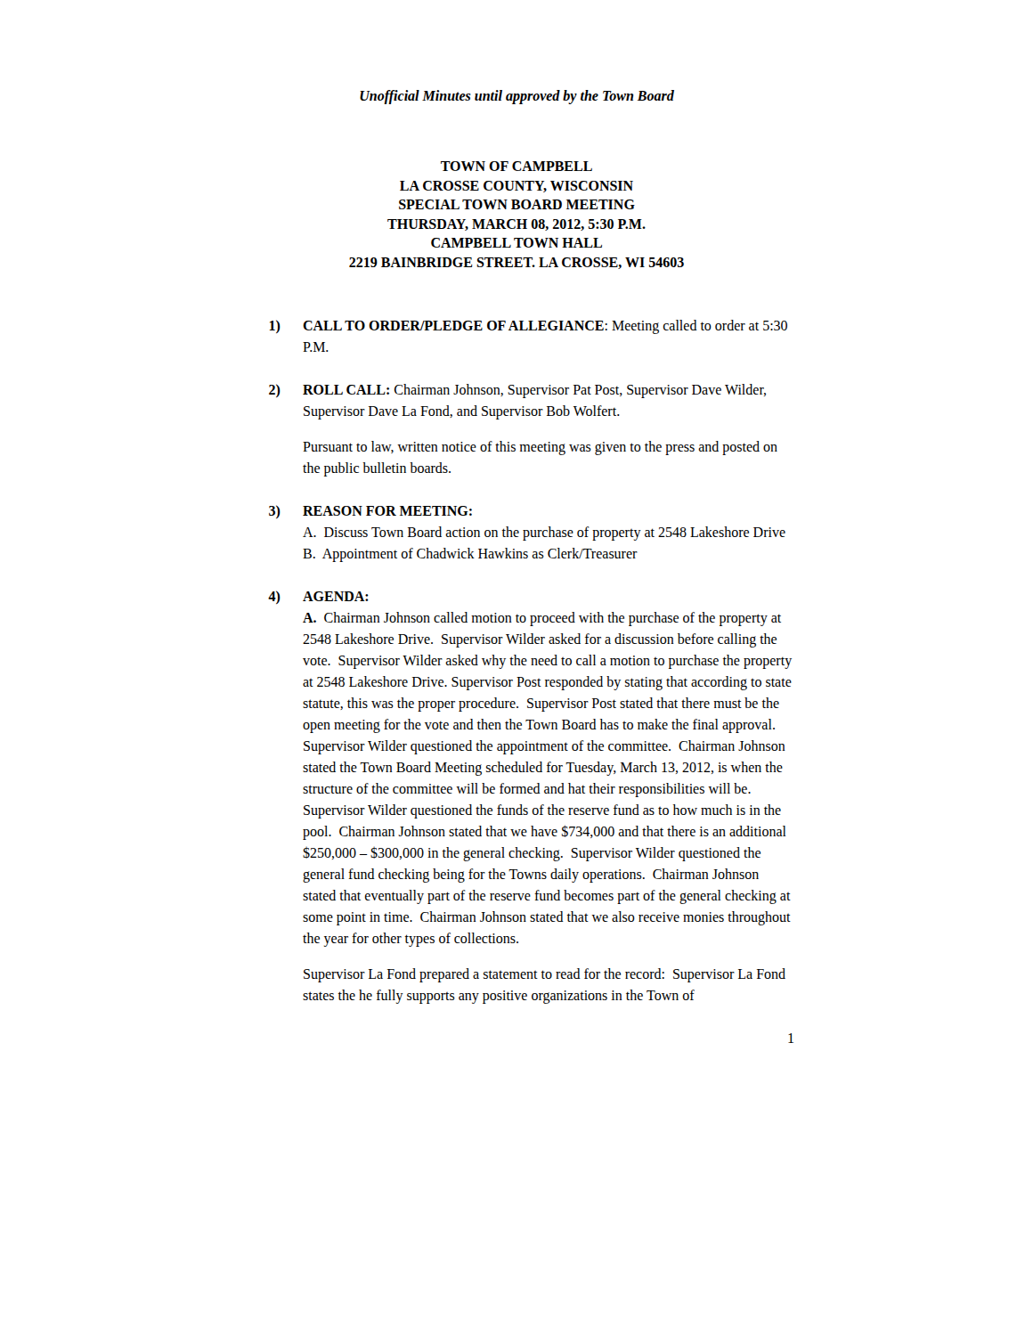Unofficial Minutes until approved by the Town Board
TOWN OF CAMPBELL
LA CROSSE COUNTY, WISCONSIN
SPECIAL TOWN BOARD MEETING
THURSDAY, MARCH 08, 2012, 5:30 P.M.
CAMPBELL TOWN HALL
2219 BAINBRIDGE STREET. LA CROSSE, WI 54603
1)
CALL TO ORDER/PLEDGE OF ALLEGIANCE: Meeting called to order at 5:30 P.M.
2)
ROLL CALL: Chairman Johnson, Supervisor Pat Post, Supervisor Dave Wilder, Supervisor Dave La Fond, and Supervisor Bob Wolfert.
Pursuant to law, written notice of this meeting was given to the press and posted on the public bulletin boards.
3)
REASON FOR MEETING:
A. Discuss Town Board action on the purchase of property at 2548 Lakeshore Drive
B. Appointment of Chadwick Hawkins as Clerk/Treasurer
4)
AGENDA:
A. Chairman Johnson called motion to proceed with the purchase of the property at 2548 Lakeshore Drive. Supervisor Wilder asked for a discussion before calling the vote. Supervisor Wilder asked why the need to call a motion to purchase the property at 2548 Lakeshore Drive. Supervisor Post responded by stating that according to state statute, this was the proper procedure. Supervisor Post stated that there must be the open meeting for the vote and then the Town Board has to make the final approval. Supervisor Wilder questioned the appointment of the committee. Chairman Johnson stated the Town Board Meeting scheduled for Tuesday, March 13, 2012, is when the structure of the committee will be formed and hat their responsibilities will be. Supervisor Wilder questioned the funds of the reserve fund as to how much is in the pool. Chairman Johnson stated that we have $734,000 and that there is an additional $250,000 – $300,000 in the general checking. Supervisor Wilder questioned the general fund checking being for the Towns daily operations. Chairman Johnson stated that eventually part of the reserve fund becomes part of the general checking at some point in time. Chairman Johnson stated that we also receive monies throughout the year for other types of collections.
Supervisor La Fond prepared a statement to read for the record: Supervisor La Fond states the he fully supports any positive organizations in the Town of
1